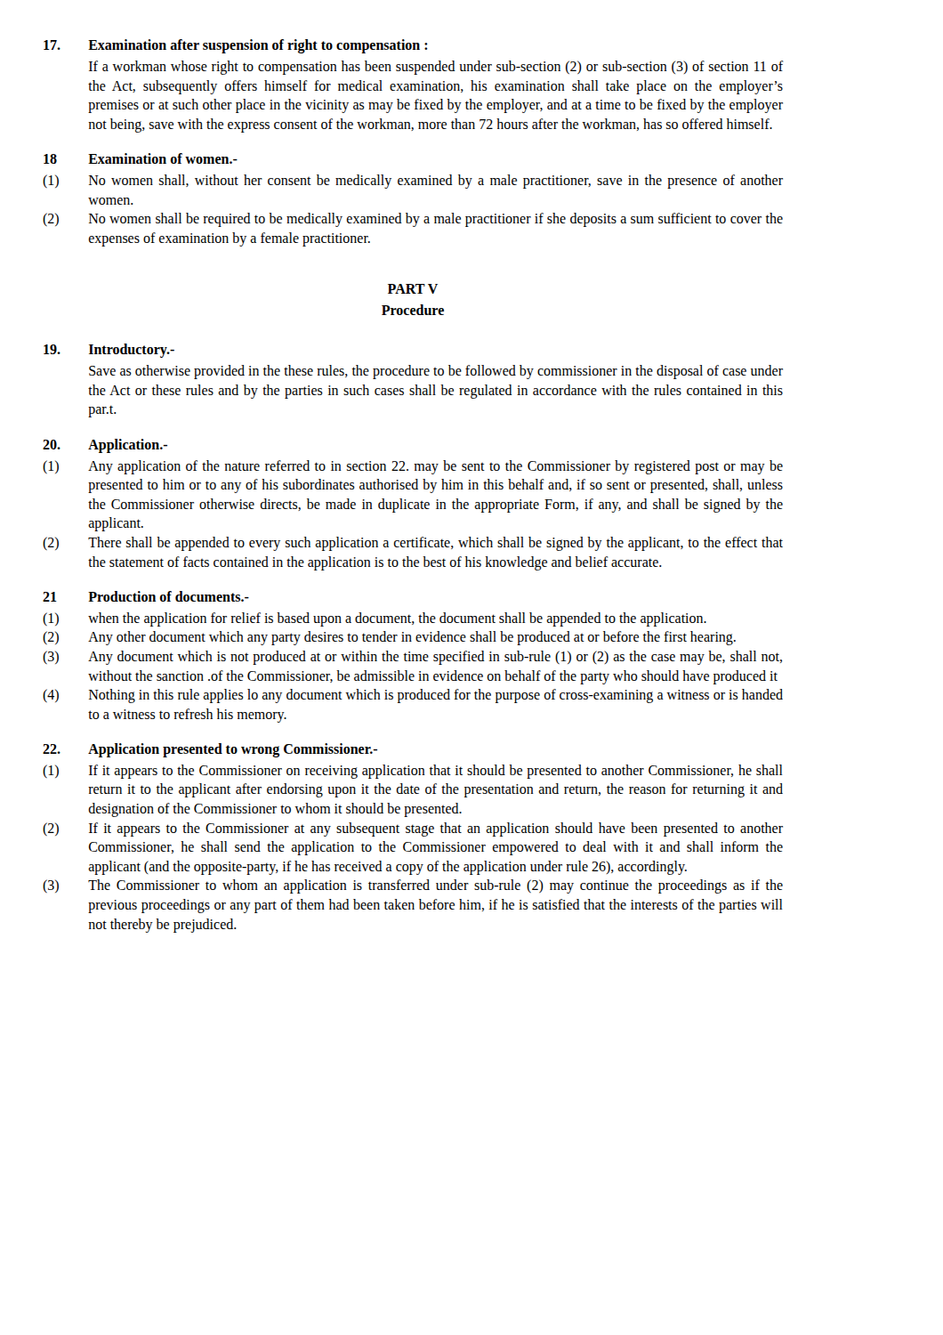17. Examination after suspension of right to compensation :
If a workman whose right to compensation has been suspended under sub-section (2) or sub-section (3) of section 11 of the Act, subsequently offers himself for medical examination, his examination shall take place on the employer’s premises or at such other place in the vicinity as may be fixed by the employer, and at a time to be fixed by the employer not being, save with the express consent of the workman, more than 72 hours after the workman, has so offered himself.
18 Examination of women.-
(1) No women shall, without her consent be medically examined by a male practitioner, save in the presence of another women.
(2) No women shall be required to be medically examined by a male practitioner if she deposits a sum sufficient to cover the expenses of examination by a female practitioner.
PART V
Procedure
19. Introductory.-
Save as otherwise provided in the these rules, the procedure to be followed by commissioner in the disposal of case under the Act or these rules and by the parties in such cases shall be regulated in accordance with the rules contained in this par.t.
20. Application.-
(1) Any application of the nature referred to in section 22. may be sent to the Commissioner by registered post or may be presented to him or to any of his subordinates authorised by him in this behalf and, if so sent or presented, shall, unless the Commissioner otherwise directs, be made in duplicate in the appropriate Form, if any, and shall be signed by the applicant.
(2) There shall be appended to every such application a certificate, which shall be signed by the applicant, to the effect that the statement of facts contained in the application is to the best of his knowledge and belief accurate.
21 Production of documents.-
(1) when the application for relief is based upon a document, the document shall be appended to the application.
(2) Any other document which any party desires to tender in evidence shall be produced at or before the first hearing.
(3) Any document which is not produced at or within the time specified in sub-rule (1) or (2) as the case may be, shall not, without the sanction .of the Commissioner, be admissible in evidence on behalf of the party who should have produced it
(4) Nothing in this rule applies lo any document which is produced for the purpose of cross-examining a witness or is handed to a witness to refresh his memory.
22. Application presented to wrong Commissioner.-
(1) If it appears to the Commissioner on receiving application that it should be presented to another Commissioner, he shall return it to the applicant after endorsing upon it the date of the presentation and return, the reason for returning it and designation of the Commissioner to whom it should be presented.
(2) If it appears to the Commissioner at any subsequent stage that an application should have been presented to another Commissioner, he shall send the application to the Commissioner empowered to deal with it and shall inform the applicant (and the opposite-party, if he has received a copy of the application under rule 26), accordingly.
(3) The Commissioner to whom an application is transferred under sub-rule (2) may continue the proceedings as if the previous proceedings or any part of them had been taken before him, if he is satisfied that the interests of the parties will not thereby be prejudiced.